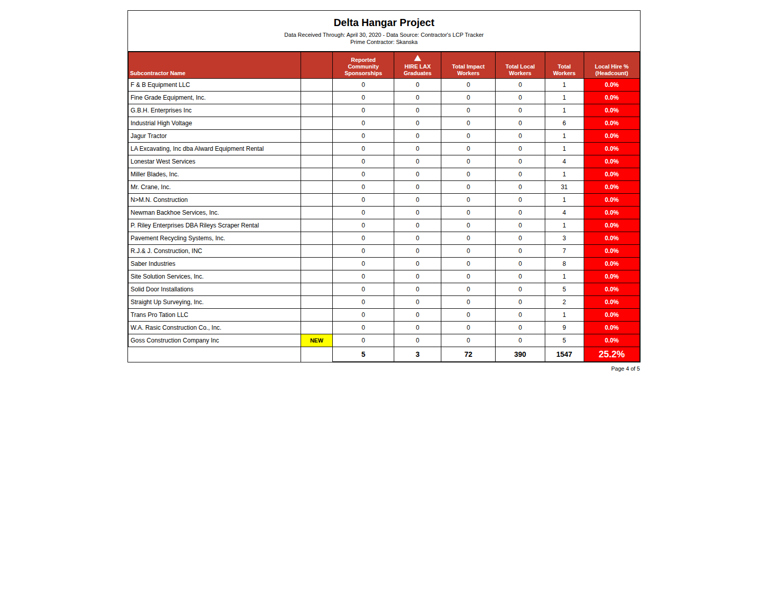Delta Hangar Project
Data Received Through: April 30, 2020 - Data Source: Contractor's LCP Tracker
Prime Contractor: Skanska
| Subcontractor Name | | Reported Community Sponsorships | ⛰ HIRE LAX Graduates | Total Impact Workers | Total Local Workers | Total Workers | Local Hire % (Headcount) |
| --- | --- | --- | --- | --- | --- | --- | --- |
| F & B Equipment LLC | | 0 | 0 | 0 | 0 | 1 | 0.0% |
| Fine Grade Equipment, Inc. | | 0 | 0 | 0 | 0 | 1 | 0.0% |
| G.B.H. Enterprises Inc | | 0 | 0 | 0 | 0 | 1 | 0.0% |
| Industrial High Voltage | | 0 | 0 | 0 | 0 | 6 | 0.0% |
| Jagur Tractor | | 0 | 0 | 0 | 0 | 1 | 0.0% |
| LA Excavating, Inc dba Alward Equipment Rental | | 0 | 0 | 0 | 0 | 1 | 0.0% |
| Lonestar West Services | | 0 | 0 | 0 | 0 | 4 | 0.0% |
| Miller Blades, Inc. | | 0 | 0 | 0 | 0 | 1 | 0.0% |
| Mr. Crane, Inc. | | 0 | 0 | 0 | 0 | 31 | 0.0% |
| N>M.N. Construction | | 0 | 0 | 0 | 0 | 1 | 0.0% |
| Newman Backhoe Services, Inc. | | 0 | 0 | 0 | 0 | 4 | 0.0% |
| P. Riley Enterprises DBA Rileys Scraper Rental | | 0 | 0 | 0 | 0 | 1 | 0.0% |
| Pavement Recycling Systems, Inc. | | 0 | 0 | 0 | 0 | 3 | 0.0% |
| R.J.& J. Construction, INC | | 0 | 0 | 0 | 0 | 7 | 0.0% |
| Saber Industries | | 0 | 0 | 0 | 0 | 8 | 0.0% |
| Site Solution Services, Inc. | | 0 | 0 | 0 | 0 | 1 | 0.0% |
| Solid Door Installations | | 0 | 0 | 0 | 0 | 5 | 0.0% |
| Straight Up Surveying, Inc. | | 0 | 0 | 0 | 0 | 2 | 0.0% |
| Trans Pro Tation LLC | | 0 | 0 | 0 | 0 | 1 | 0.0% |
| W.A. Rasic Construction Co., Inc. | | 0 | 0 | 0 | 0 | 9 | 0.0% |
| Goss Construction Company Inc | NEW | 0 | 0 | 0 | 0 | 5 | 0.0% |
| | | 5 | 3 | 72 | 390 | 1547 | 25.2% |
Page 4 of 5